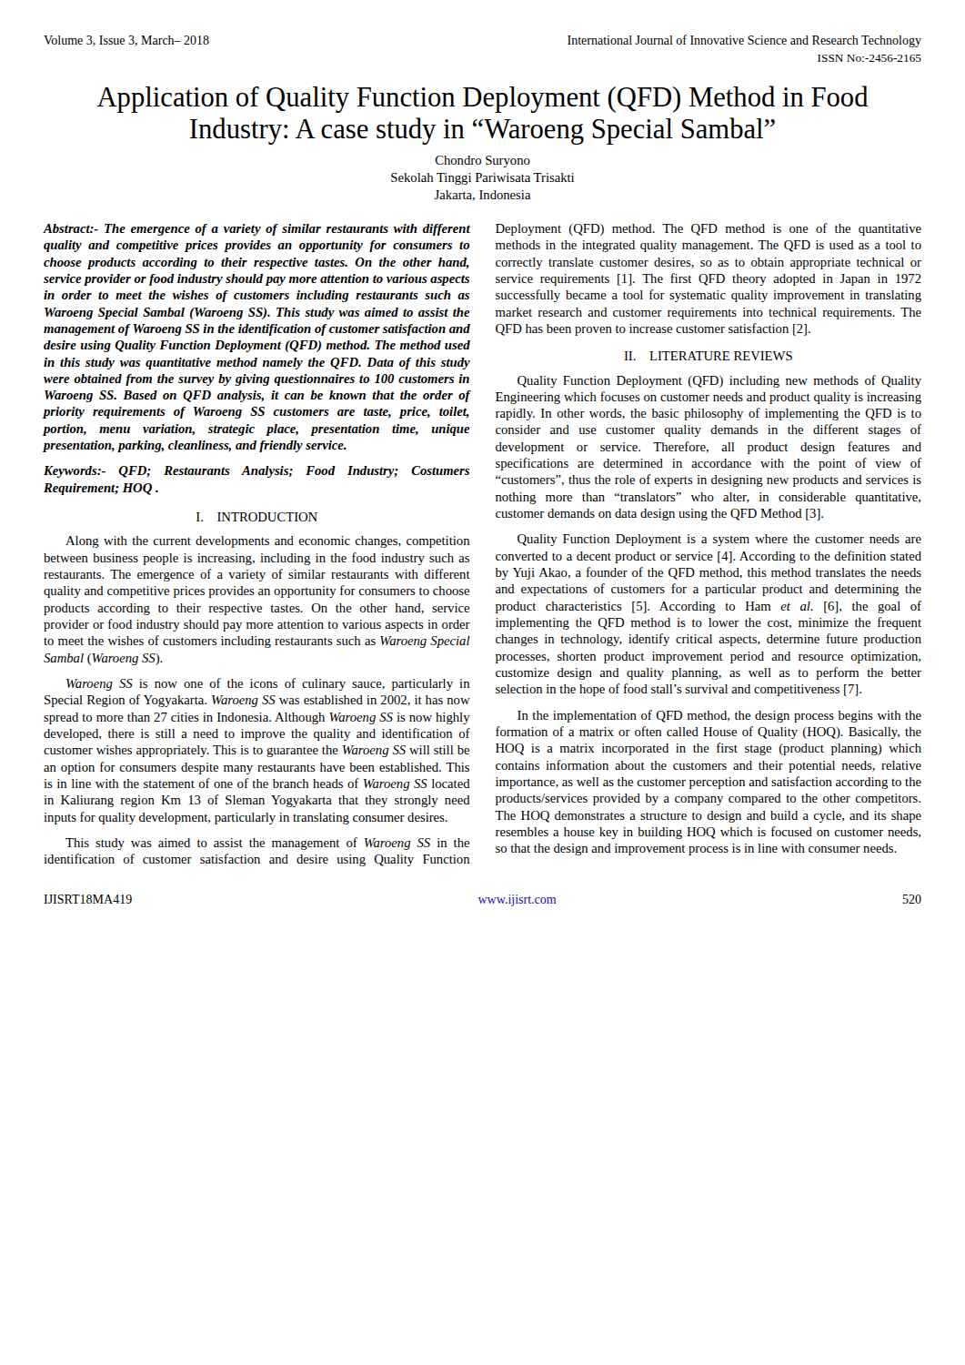Volume 3, Issue 3, March– 2018
International Journal of Innovative Science and Research Technology
ISSN No:-2456-2165
Application of Quality Function Deployment (QFD) Method in Food Industry: A case study in “Waroeng Special Sambal”
Chondro Suryono
Sekolah Tinggi Pariwisata Trisakti
Jakarta, Indonesia
Abstract:- The emergence of a variety of similar restaurants with different quality and competitive prices provides an opportunity for consumers to choose products according to their respective tastes. On the other hand, service provider or food industry should pay more attention to various aspects in order to meet the wishes of customers including restaurants such as Waroeng Special Sambal (Waroeng SS). This study was aimed to assist the management of Waroeng SS in the identification of customer satisfaction and desire using Quality Function Deployment (QFD) method. The method used in this study was quantitative method namely the QFD. Data of this study were obtained from the survey by giving questionnaires to 100 customers in Waroeng SS. Based on QFD analysis, it can be known that the order of priority requirements of Waroeng SS customers are taste, price, toilet, portion, menu variation, strategic place, presentation time, unique presentation, parking, cleanliness, and friendly service.
Keywords:- QFD; Restaurants Analysis; Food Industry; Costumers Requirement; HOQ .
I. INTRODUCTION
Along with the current developments and economic changes, competition between business people is increasing, including in the food industry such as restaurants. The emergence of a variety of similar restaurants with different quality and competitive prices provides an opportunity for consumers to choose products according to their respective tastes. On the other hand, service provider or food industry should pay more attention to various aspects in order to meet the wishes of customers including restaurants such as Waroeng Special Sambal (Waroeng SS).
Waroeng SS is now one of the icons of culinary sauce, particularly in Special Region of Yogyakarta. Waroeng SS was established in 2002, it has now spread to more than 27 cities in Indonesia. Although Waroeng SS is now highly developed, there is still a need to improve the quality and identification of customer wishes appropriately. This is to guarantee the Waroeng SS will still be an option for consumers despite many restaurants have been established. This is in line with the statement of one of the branch heads of Waroeng SS located in Kaliurang region Km 13 of Sleman Yogyakarta that they strongly need inputs for quality development, particularly in translating consumer desires.
This study was aimed to assist the management of Waroeng SS in the identification of customer satisfaction and desire using Quality Function Deployment (QFD) method. The QFD method is one of the quantitative methods in the integrated quality management. The QFD is used as a tool to correctly translate customer desires, so as to obtain appropriate technical or service requirements [1]. The first QFD theory adopted in Japan in 1972 successfully became a tool for systematic quality improvement in translating market research and customer requirements into technical requirements. The QFD has been proven to increase customer satisfaction [2].
II. LITERATURE REVIEWS
Quality Function Deployment (QFD) including new methods of Quality Engineering which focuses on customer needs and product quality is increasing rapidly. In other words, the basic philosophy of implementing the QFD is to consider and use customer quality demands in the different stages of development or service. Therefore, all product design features and specifications are determined in accordance with the point of view of “customers”, thus the role of experts in designing new products and services is nothing more than “translators” who alter, in considerable quantitative, customer demands on data design using the QFD Method [3].
Quality Function Deployment is a system where the customer needs are converted to a decent product or service [4]. According to the definition stated by Yuji Akao, a founder of the QFD method, this method translates the needs and expectations of customers for a particular product and determining the product characteristics [5]. According to Ham et al. [6], the goal of implementing the QFD method is to lower the cost, minimize the frequent changes in technology, identify critical aspects, determine future production processes, shorten product improvement period and resource optimization, customize design and quality planning, as well as to perform the better selection in the hope of food stall’s survival and competitiveness [7].
In the implementation of QFD method, the design process begins with the formation of a matrix or often called House of Quality (HOQ). Basically, the HOQ is a matrix incorporated in the first stage (product planning) which contains information about the customers and their potential needs, relative importance, as well as the customer perception and satisfaction according to the products/services provided by a company compared to the other competitors. The HOQ demonstrates a structure to design and build a cycle, and its shape resembles a house key in building HOQ which is focused on customer needs, so that the design and improvement process is in line with consumer needs.
IJISRT18MA419
www.ijisrt.com
520